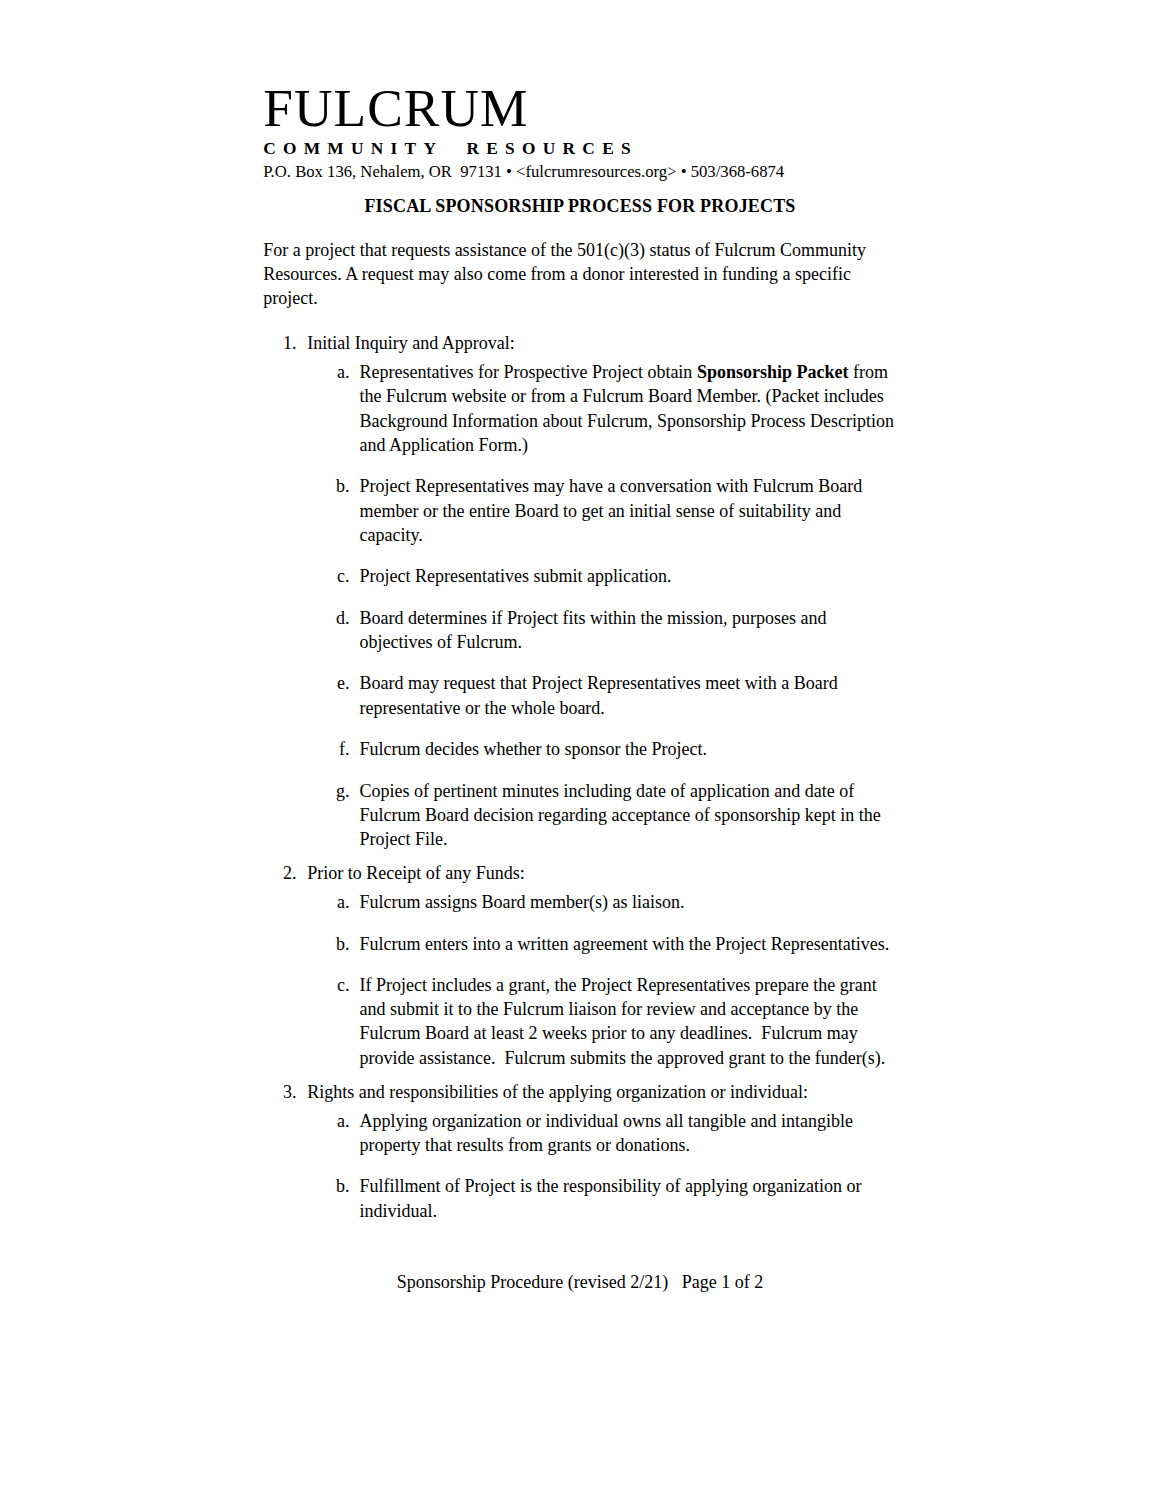FULCRUM
COMMUNITY RESOURCES
P.O. Box 136, Nehalem, OR 97131 • <fulcrumresources.org> • 503/368-6874
FISCAL SPONSORSHIP PROCESS FOR PROJECTS
For a project that requests assistance of the 501(c)(3) status of Fulcrum Community Resources. A request may also come from a donor interested in funding a specific project.
Initial Inquiry and Approval:
Representatives for Prospective Project obtain Sponsorship Packet from the Fulcrum website or from a Fulcrum Board Member. (Packet includes Background Information about Fulcrum, Sponsorship Process Description and Application Form.)
Project Representatives may have a conversation with Fulcrum Board member or the entire Board to get an initial sense of suitability and capacity.
Project Representatives submit application.
Board determines if Project fits within the mission, purposes and objectives of Fulcrum.
Board may request that Project Representatives meet with a Board representative or the whole board.
Fulcrum decides whether to sponsor the Project.
Copies of pertinent minutes including date of application and date of Fulcrum Board decision regarding acceptance of sponsorship kept in the Project File.
Prior to Receipt of any Funds:
Fulcrum assigns Board member(s) as liaison.
Fulcrum enters into a written agreement with the Project Representatives.
If Project includes a grant, the Project Representatives prepare the grant and submit it to the Fulcrum liaison for review and acceptance by the Fulcrum Board at least 2 weeks prior to any deadlines. Fulcrum may provide assistance. Fulcrum submits the approved grant to the funder(s).
Rights and responsibilities of the applying organization or individual:
Applying organization or individual owns all tangible and intangible property that results from grants or donations.
Fulfillment of Project is the responsibility of applying organization or individual.
Sponsorship Procedure (revised 2/21) Page 1 of 2